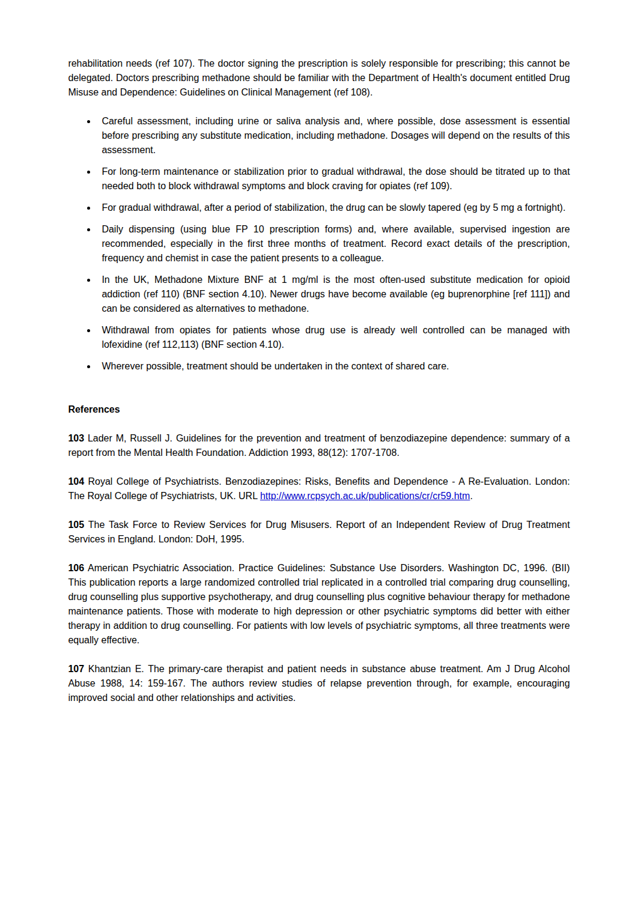rehabilitation needs (ref 107). The doctor signing the prescription is solely responsible for prescribing; this cannot be delegated. Doctors prescribing methadone should be familiar with the Department of Health's document entitled Drug Misuse and Dependence: Guidelines on Clinical Management (ref 108).
Careful assessment, including urine or saliva analysis and, where possible, dose assessment is essential before prescribing any substitute medication, including methadone. Dosages will depend on the results of this assessment.
For long-term maintenance or stabilization prior to gradual withdrawal, the dose should be titrated up to that needed both to block withdrawal symptoms and block craving for opiates (ref 109).
For gradual withdrawal, after a period of stabilization, the drug can be slowly tapered (eg by 5 mg a fortnight).
Daily dispensing (using blue FP 10 prescription forms) and, where available, supervised ingestion are recommended, especially in the first three months of treatment. Record exact details of the prescription, frequency and chemist in case the patient presents to a colleague.
In the UK, Methadone Mixture BNF at 1 mg/ml is the most often-used substitute medication for opioid addiction (ref 110) (BNF section 4.10). Newer drugs have become available (eg buprenorphine [ref 111]) and can be considered as alternatives to methadone.
Withdrawal from opiates for patients whose drug use is already well controlled can be managed with lofexidine (ref 112,113) (BNF section 4.10).
Wherever possible, treatment should be undertaken in the context of shared care.
References
103 Lader M, Russell J. Guidelines for the prevention and treatment of benzodiazepine dependence: summary of a report from the Mental Health Foundation. Addiction 1993, 88(12): 1707-1708.
104 Royal College of Psychiatrists. Benzodiazepines: Risks, Benefits and Dependence - A Re-Evaluation. London: The Royal College of Psychiatrists, UK. URL http://www.rcpsych.ac.uk/publications/cr/cr59.htm.
105 The Task Force to Review Services for Drug Misusers. Report of an Independent Review of Drug Treatment Services in England. London: DoH, 1995.
106 American Psychiatric Association. Practice Guidelines: Substance Use Disorders. Washington DC, 1996. (BII) This publication reports a large randomized controlled trial replicated in a controlled trial comparing drug counselling, drug counselling plus supportive psychotherapy, and drug counselling plus cognitive behaviour therapy for methadone maintenance patients. Those with moderate to high depression or other psychiatric symptoms did better with either therapy in addition to drug counselling. For patients with low levels of psychiatric symptoms, all three treatments were equally effective.
107 Khantzian E. The primary-care therapist and patient needs in substance abuse treatment. Am J Drug Alcohol Abuse 1988, 14: 159-167. The authors review studies of relapse prevention through, for example, encouraging improved social and other relationships and activities.